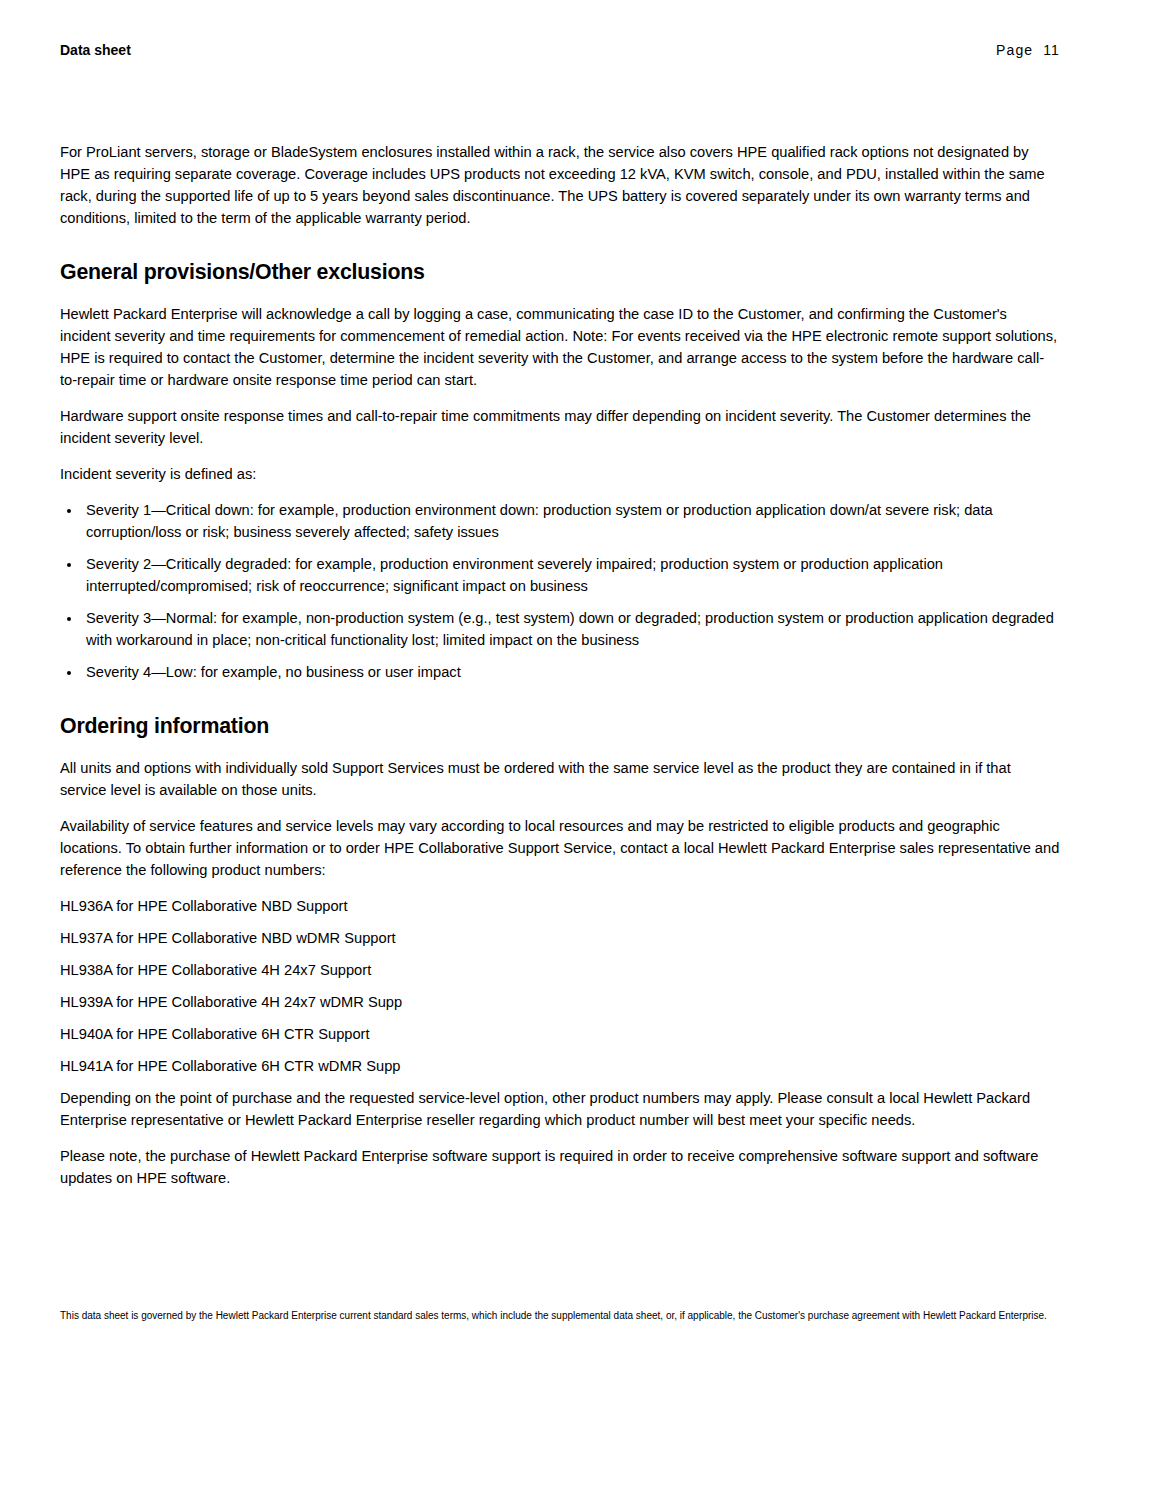Data sheet Page 11
For ProLiant servers, storage or BladeSystem enclosures installed within a rack, the service also covers HPE qualified rack options not designated by HPE as requiring separate coverage. Coverage includes UPS products not exceeding 12 kVA, KVM switch, console, and PDU, installed within the same rack, during the supported life of up to 5 years beyond sales discontinuance. The UPS battery is covered separately under its own warranty terms and conditions, limited to the term of the applicable warranty period.
General provisions/Other exclusions
Hewlett Packard Enterprise will acknowledge a call by logging a case, communicating the case ID to the Customer, and confirming the Customer's incident severity and time requirements for commencement of remedial action. Note: For events received via the HPE electronic remote support solutions, HPE is required to contact the Customer, determine the incident severity with the Customer, and arrange access to the system before the hardware call-to-repair time or hardware onsite response time period can start.
Hardware support onsite response times and call-to-repair time commitments may differ depending on incident severity. The Customer determines the incident severity level.
Incident severity is defined as:
Severity 1—Critical down: for example, production environment down: production system or production application down/at severe risk; data corruption/loss or risk; business severely affected; safety issues
Severity 2—Critically degraded: for example, production environment severely impaired; production system or production application interrupted/compromised; risk of reoccurrence; significant impact on business
Severity 3—Normal: for example, non-production system (e.g., test system) down or degraded; production system or production application degraded with workaround in place; non-critical functionality lost; limited impact on the business
Severity 4—Low: for example, no business or user impact
Ordering information
All units and options with individually sold Support Services must be ordered with the same service level as the product they are contained in if that service level is available on those units.
Availability of service features and service levels may vary according to local resources and may be restricted to eligible products and geographic locations. To obtain further information or to order HPE Collaborative Support Service, contact a local Hewlett Packard Enterprise sales representative and reference the following product numbers:
HL936A for HPE Collaborative NBD Support
HL937A for HPE Collaborative NBD wDMR Support
HL938A for HPE Collaborative 4H 24x7 Support
HL939A for HPE Collaborative 4H 24x7 wDMR Supp
HL940A for HPE Collaborative 6H CTR Support
HL941A for HPE Collaborative 6H CTR wDMR Supp
Depending on the point of purchase and the requested service-level option, other product numbers may apply. Please consult a local Hewlett Packard Enterprise representative or Hewlett Packard Enterprise reseller regarding which product number will best meet your specific needs.
Please note, the purchase of Hewlett Packard Enterprise software support is required in order to receive comprehensive software support and software updates on HPE software.
This data sheet is governed by the Hewlett Packard Enterprise current standard sales terms, which include the supplemental data sheet, or, if applicable, the Customer's purchase agreement with Hewlett Packard Enterprise.